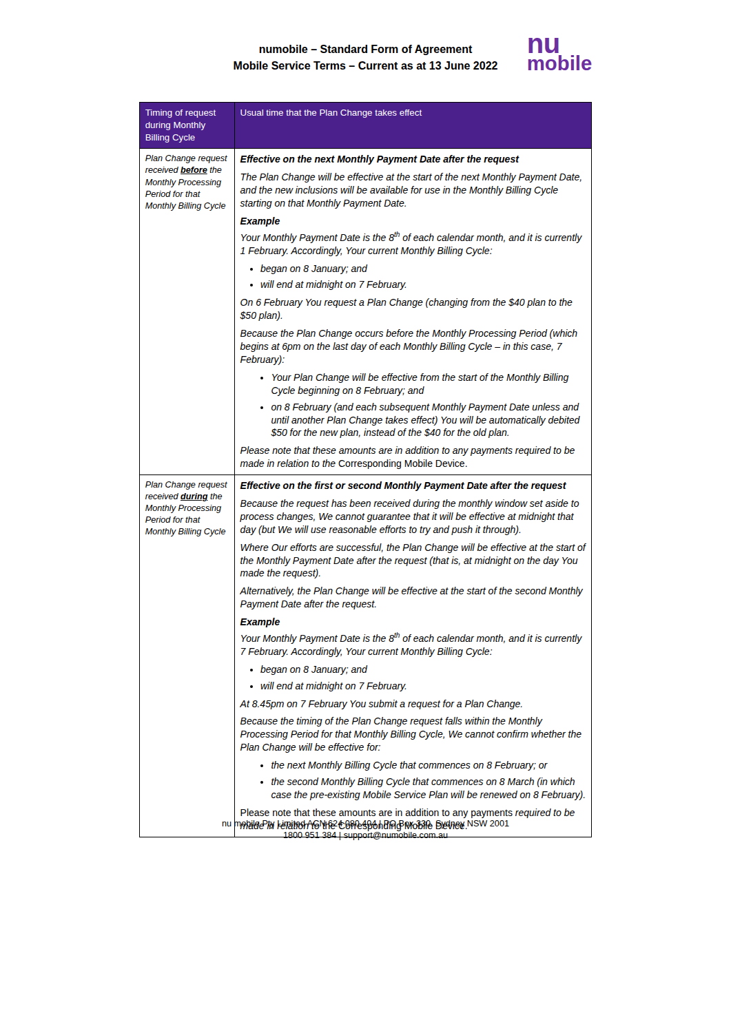nu mobile
numobile – Standard Form of Agreement
Mobile Service Terms – Current as at 13 June 2022
| Timing of request during Monthly Billing Cycle | Usual time that the Plan Change takes effect |
| --- | --- |
| Plan Change request received before the Monthly Processing Period for that Monthly Billing Cycle | Effective on the next Monthly Payment Date after the request The Plan Change will be effective at the start of the next Monthly Payment Date, and the new inclusions will be available for use in the Monthly Billing Cycle starting on that Monthly Payment Date. Example Your Monthly Payment Date is the 8 th of each calendar month, and it is currently 1 February. Accordingly, Your current Monthly Billing Cycle: began on 8 January; and will end at midnight on 7 February. On 6 February You request a Plan Change (changing from the $40 plan to the $50 plan). Because the Plan Change occurs before the Monthly Processing Period (which begins at 6pm on the last day of each Monthly Billing Cycle – in this case, 7 February): Your Plan Change will be effective from the start of the Monthly Billing Cycle beginning on 8 February; and on 8 February (and each subsequent Monthly Payment Date unless and until another Plan Change takes effect) You will be automatically debited $50 for the new plan, instead of the $40 for the old plan. Please note that these amounts are in addition to any payments required to be made in relation to the Corresponding Mobile Device. |
| Plan Change request received during the Monthly Processing Period for that Monthly Billing Cycle | Effective on the first or second Monthly Payment Date after the request Because the request has been received during the monthly window set aside to process changes, We cannot guarantee that it will be effective at midnight that day (but We will use reasonable efforts to try and push it through). Where Our efforts are successful, the Plan Change will be effective at the start of the Monthly Payment Date after the request (that is, at midnight on the day You made the request). Alternatively, the Plan Change will be effective at the start of the second Monthly Payment Date after the request. Example Your Monthly Payment Date is the 8 th of each calendar month, and it is currently 7 February. Accordingly, Your current Monthly Billing Cycle: began on 8 January; and will end at midnight on 7 February. At 8.45pm on 7 February You submit a request for a Plan Change. Because the timing of the Plan Change request falls within the Monthly Processing Period for that Monthly Billing Cycle, We cannot confirm whether the Plan Change will be effective for: the next Monthly Billing Cycle that commences on 8 February; or the second Monthly Billing Cycle that commences on 8 March (in which case the pre-existing Mobile Service Plan will be renewed on 8 February). Please note that these amounts are in addition to any payments required to be made in relation to the Corresponding Mobile Device. |
nu mobile Pty Limited ACN 624 080 404 | PO Box 330, Sydney NSW 2001
1800 951 384 | support@numobile.com.au